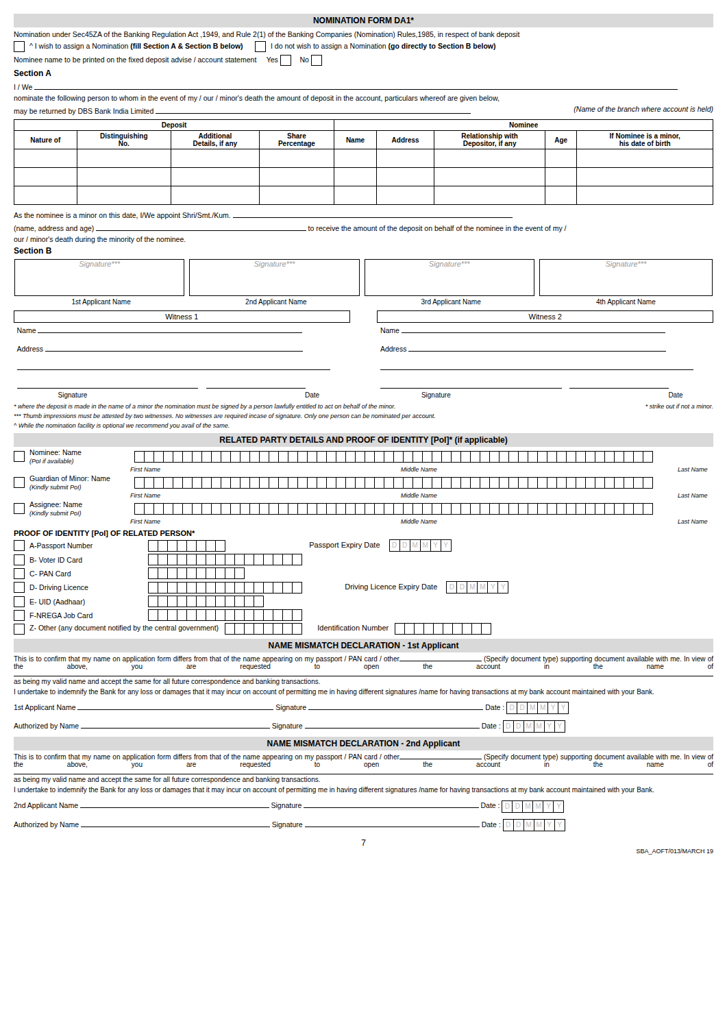NOMINATION FORM DA1*
Nomination under Sec45ZA of the Banking Regulation Act ,1949, and Rule 2(1) of the Banking Companies (Nomination) Rules,1985, in respect of bank deposit
^ I wish to assign a Nomination (fill Section A & Section B below) I do not wish to assign a Nomination (go directly to Section B below)
Nominee name to be printed on the fixed deposit advise / account statement Yes No
Section A
I / We
nominate the following person to whom in the event of my / our / minor's death the amount of deposit in the account, particulars whereof are given below,
may be returned by DBS Bank India Limited (Name of the branch where account is held)
| Deposit | Nominee |
| --- | --- |
| Nature of | Distinguishing No. | Additional Details, if any | Share Percentage | Name | Address | Relationship with Depositor, if any | Age | If Nominee is a minor, his date of birth |
As the nominee is a minor on this date, I/We appoint Shri/Smt./Kum.
(name, address and age) to receive the amount of the deposit on behalf of the nominee in the event of my /
our / minor's death during the minority of the nominee.
Section B
| Signature*** | Signature*** | Signature*** | Signature*** |
| 1st Applicant Name | 2nd Applicant Name | 3rd Applicant Name | 4th Applicant Name |
| Witness 1 | | Witness 2 |
| Name Address Signature Date | | Name Address Signature Date |
* where the deposit is made in the name of a minor the nomination must be signed by a person lawfully entitled to act on behalf of the minor. * strike out if not a minor.
*** Thumb impressions must be attested by two witnesses. No witnesses are required incase of signature. Only one person can be nominated per account.
^ While the nomination facility is optional we recommend you avail of the same.
RELATED PARTY DETAILS AND PROOF OF IDENTITY [PoI]* (if applicable)
Nominee: Name
(PoI if available)
First Name Middle Name Last Name
Guardian of Minor: Name
(Kindly submit PoI)
First Name Middle Name Last Name
Assignee: Name
(Kindly submit PoI)
First Name Middle Name Last Name
PROOF OF IDENTITY [PoI] OF RELATED PERSON*
A-Passport Number Passport Expiry Date DDMMYY
B- Voter ID Card
C- PAN Card
D- Driving Licence Driving Licence Expiry Date DDMMYY
E- UID (Aadhaar)
F-NREGA Job Card
Z- Other (any document notified by the central government) Identification Number
NAME MISMATCH DECLARATION - 1st Applicant
This is to confirm that my name on application form differs from that of the name appearing on my passport / PAN card / other (Specify document type) supporting document available with me. In view of the above, you are requested to open the account in the name of as being my valid name and accept the same for all future correspondence and banking transactions.
I undertake to indemnify the Bank for any loss or damages that it may incur on account of permitting me in having different signatures /name for having transactions at my bank account maintained with your Bank.
1st Applicant Name Signature Date : DDMMYY
Authorized by Name Signature Date : DDMMYY
NAME MISMATCH DECLARATION - 2nd Applicant
This is to confirm that my name on application form differs from that of the name appearing on my passport / PAN card / other (Specify document type) supporting document available with me. In view of the above, you are requested to open the account in the name of as being my valid name and accept the same for all future correspondence and banking transactions.
I undertake to indemnify the Bank for any loss or damages that it may incur on account of permitting me in having different signatures /name for having transactions at my bank account maintained with your Bank.
2nd Applicant Name Signature Date : DDMMYY
Authorized by Name Signature Date : DDMMYY
7
SBA_AOFT/013/MARCH 19